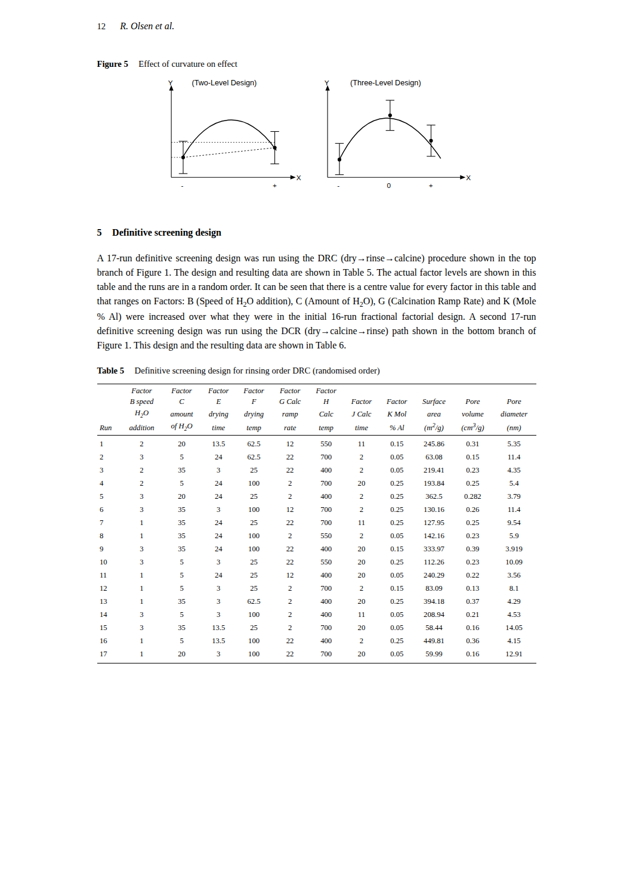12 R. Olsen et al.
Figure 5 Effect of curvature on effect
Y X - + (Two-Level Design) Y X - 0 + (Three-Level Design)
5 Definitive screening design
A 17-run definitive screening design was run using the DRC (dry→rinse→calcine) procedure shown in the top branch of Figure 1. The design and resulting data are shown in Table 5. The actual factor levels are shown in this table and the runs are in a random order. It can be seen that there is a centre value for every factor in this table and that ranges on Factors: B (Speed of H2O addition), C (Amount of H2O), G (Calcination Ramp Rate) and K (Mole % Al) were increased over what they were in the initial 16-run fractional factorial design. A second 17-run definitive screening design was run using the DCR (dry→calcine→rinse) path shown in the bottom branch of Figure 1. This design and the resulting data are shown in Table 6.
Table 5 Definitive screening design for rinsing order DRC (randomised order)
| | Factor | Factor | Factor | Factor | Factor | Factor | | | | | |
| --- | --- | --- | --- | --- | --- | --- | --- | --- | --- | --- | --- |
| | B speed | C | E | F | G Calc | H | Factor | Factor | Surface | Pore | Pore |
| | H 2 O | amount | drying | drying | ramp | Calc | J Calc | K Mol | area | volume | diameter |
| Run | addition | of H 2 O | time | temp | rate | temp | time | % Al | (m 2 /g) | (cm 3 /g) | (nm) |
| 1 | 2 | 20 | 13.5 | 62.5 | 12 | 550 | 11 | 0.15 | 245.86 | 0.31 | 5.35 |
| 2 | 3 | 5 | 24 | 62.5 | 22 | 700 | 2 | 0.05 | 63.08 | 0.15 | 11.4 |
| 3 | 2 | 35 | 3 | 25 | 22 | 400 | 2 | 0.05 | 219.41 | 0.23 | 4.35 |
| 4 | 2 | 5 | 24 | 100 | 2 | 700 | 20 | 0.25 | 193.84 | 0.25 | 5.4 |
| 5 | 3 | 20 | 24 | 25 | 2 | 400 | 2 | 0.25 | 362.5 | 0.282 | 3.79 |
| 6 | 3 | 35 | 3 | 100 | 12 | 700 | 2 | 0.25 | 130.16 | 0.26 | 11.4 |
| 7 | 1 | 35 | 24 | 25 | 22 | 700 | 11 | 0.25 | 127.95 | 0.25 | 9.54 |
| 8 | 1 | 35 | 24 | 100 | 2 | 550 | 2 | 0.05 | 142.16 | 0.23 | 5.9 |
| 9 | 3 | 35 | 24 | 100 | 22 | 400 | 20 | 0.15 | 333.97 | 0.39 | 3.919 |
| 10 | 3 | 5 | 3 | 25 | 22 | 550 | 20 | 0.25 | 112.26 | 0.23 | 10.09 |
| 11 | 1 | 5 | 24 | 25 | 12 | 400 | 20 | 0.05 | 240.29 | 0.22 | 3.56 |
| 12 | 1 | 5 | 3 | 25 | 2 | 700 | 2 | 0.15 | 83.09 | 0.13 | 8.1 |
| 13 | 1 | 35 | 3 | 62.5 | 2 | 400 | 20 | 0.25 | 394.18 | 0.37 | 4.29 |
| 14 | 3 | 5 | 3 | 100 | 2 | 400 | 11 | 0.05 | 208.94 | 0.21 | 4.53 |
| 15 | 3 | 35 | 13.5 | 25 | 2 | 700 | 20 | 0.05 | 58.44 | 0.16 | 14.05 |
| 16 | 1 | 5 | 13.5 | 100 | 22 | 400 | 2 | 0.25 | 449.81 | 0.36 | 4.15 |
| 17 | 1 | 20 | 3 | 100 | 22 | 700 | 20 | 0.05 | 59.99 | 0.16 | 12.91 |